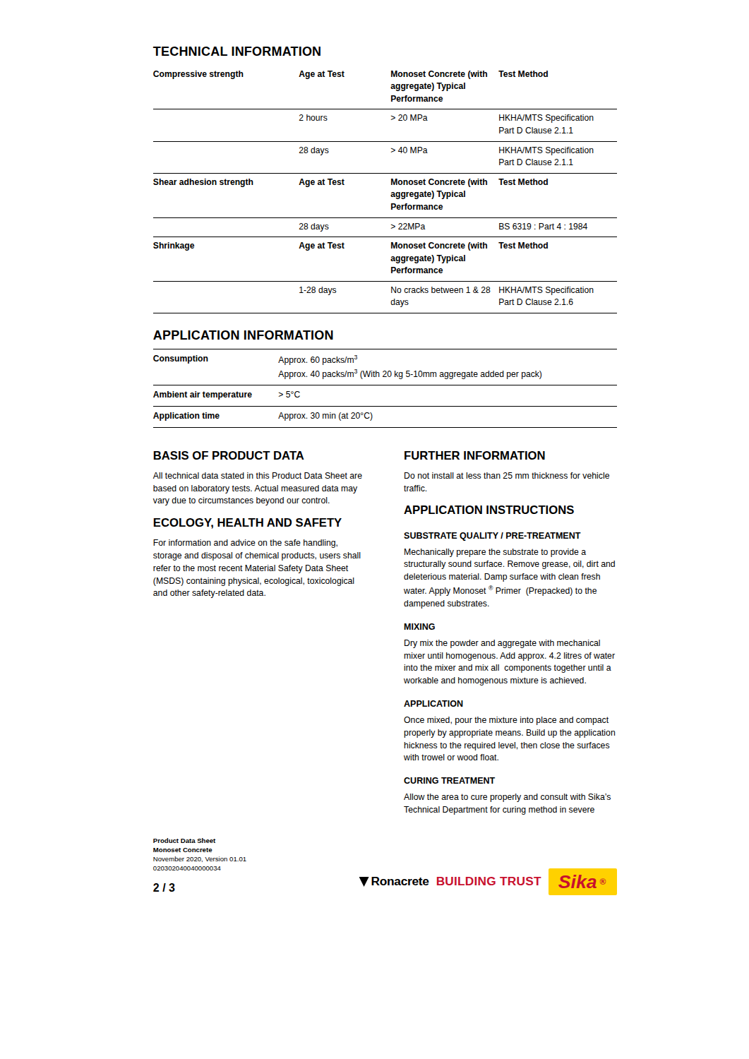TECHNICAL INFORMATION
| Compressive strength | Age at Test | Monoset Concrete (with aggregate) Typical Performance | Test Method |
| | 2 hours | > 20 MPa | HKHA/MTS Specification Part D Clause 2.1.1 |
| | 28 days | > 40 MPa | HKHA/MTS Specification Part D Clause 2.1.1 |
| Shear adhesion strength | Age at Test | Monoset Concrete (with aggregate) Typical Performance | Test Method |
| | 28 days | > 22MPa | BS 6319 : Part 4 : 1984 |
| Shrinkage | Age at Test | Monoset Concrete (with aggregate) Typical Performance | Test Method |
| | 1-28 days | No cracks between 1 & 28 days | HKHA/MTS Specification Part D Clause 2.1.6 |
APPLICATION INFORMATION
| Consumption | Approx. 60 packs/m 3 Approx. 40 packs/m 3 (With 20 kg 5-10mm aggregate added per pack) |
| Ambient air temperature | > 5°C |
| Application time | Approx. 30 min (at 20°C) |
BASIS OF PRODUCT DATA
All technical data stated in this Product Data Sheet are based on laboratory tests. Actual measured data may vary due to circumstances beyond our control.
ECOLOGY, HEALTH AND SAFETY
For information and advice on the safe handling, storage and disposal of chemical products, users shall refer to the most recent Material Safety Data Sheet (MSDS) containing physical, ecological, toxicological and other safety-related data.
FURTHER INFORMATION
Do not install at less than 25 mm thickness for vehicle traffic.
APPLICATION INSTRUCTIONS
SUBSTRATE QUALITY / PRE-TREATMENT
Mechanically prepare the substrate to provide a structurally sound surface. Remove grease, oil, dirt and deleterious material. Damp surface with clean fresh water. Apply Monoset ® Primer (Prepacked) to the dampened substrates.
MIXING
Dry mix the powder and aggregate with mechanical mixer until homogenous. Add approx. 4.2 litres of water into the mixer and mix all components together until a workable and homogenous mixture is achieved.
APPLICATION
Once mixed, pour the mixture into place and compact properly by appropriate means. Build up the application hickness to the required level, then close the surfaces with trowel or wood float.
CURING TREATMENT
Allow the area to cure properly and consult with Sika’s Technical Department for curing method in severe
Product Data Sheet
Monoset Concrete
November 2020, Version 01.01
020302040040000034
2 / 3
Ronacrete BUILDING TRUST Sika®